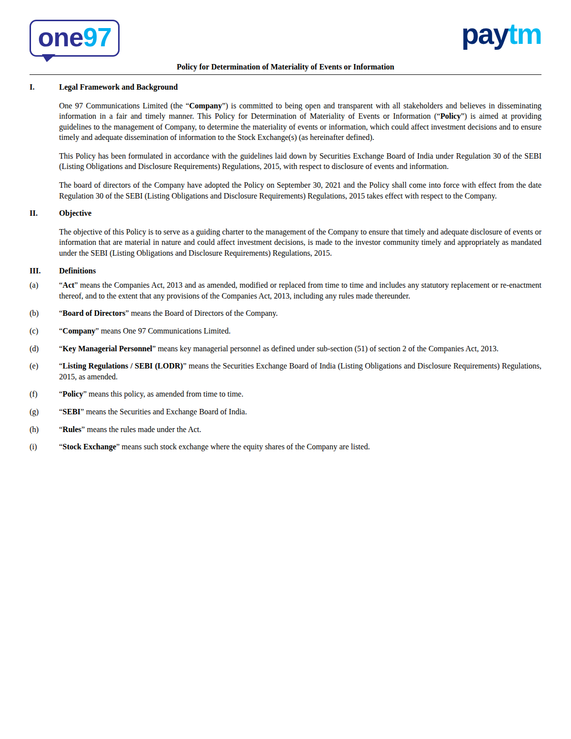one 97
pay tm
Policy for Determination of Materiality of Events or Information
I. Legal Framework and Background
One 97 Communications Limited (the “Company”) is committed to being open and transparent with all stakeholders and believes in disseminating information in a fair and timely manner. This Policy for Determination of Materiality of Events or Information (“Policy”) is aimed at providing guidelines to the management of Company, to determine the materiality of events or information, which could affect investment decisions and to ensure timely and adequate dissemination of information to the Stock Exchange(s) (as hereinafter defined).
This Policy has been formulated in accordance with the guidelines laid down by Securities Exchange Board of India under Regulation 30 of the SEBI (Listing Obligations and Disclosure Requirements) Regulations, 2015, with respect to disclosure of events and information.
The board of directors of the Company have adopted the Policy on September 30, 2021 and the Policy shall come into force with effect from the date Regulation 30 of the SEBI (Listing Obligations and Disclosure Requirements) Regulations, 2015 takes effect with respect to the Company.
II. Objective
The objective of this Policy is to serve as a guiding charter to the management of the Company to ensure that timely and adequate disclosure of events or information that are material in nature and could affect investment decisions, is made to the investor community timely and appropriately as mandated under the SEBI (Listing Obligations and Disclosure Requirements) Regulations, 2015.
III. Definitions
(a) “Act” means the Companies Act, 2013 and as amended, modified or replaced from time to time and includes any statutory replacement or re-enactment thereof, and to the extent that any provisions of the Companies Act, 2013, including any rules made thereunder.
(b) “Board of Directors” means the Board of Directors of the Company.
(c) “Company” means One 97 Communications Limited.
(d) “Key Managerial Personnel” means key managerial personnel as defined under sub-section (51) of section 2 of the Companies Act, 2013.
(e) “Listing Regulations / SEBI (LODR)” means the Securities Exchange Board of India (Listing Obligations and Disclosure Requirements) Regulations, 2015, as amended.
(f) “Policy” means this policy, as amended from time to time.
(g) “SEBI” means the Securities and Exchange Board of India.
(h) “Rules” means the rules made under the Act.
(i) “Stock Exchange” means such stock exchange where the equity shares of the Company are listed.